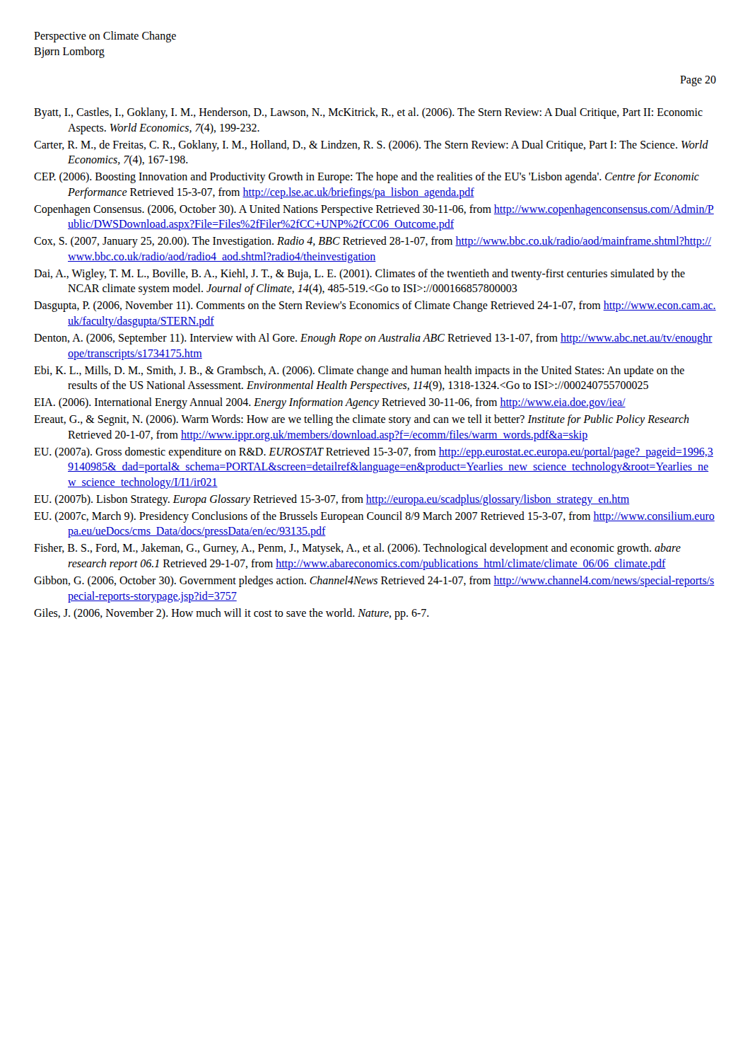Perspective on Climate Change
Bjørn Lomborg
Page 20
Byatt, I., Castles, I., Goklany, I. M., Henderson, D., Lawson, N., McKitrick, R., et al. (2006). The Stern Review: A Dual Critique, Part II: Economic Aspects. World Economics, 7(4), 199-232.
Carter, R. M., de Freitas, C. R., Goklany, I. M., Holland, D., & Lindzen, R. S. (2006). The Stern Review: A Dual Critique, Part I: The Science. World Economics, 7(4), 167-198.
CEP. (2006). Boosting Innovation and Productivity Growth in Europe: The hope and the realities of the EU's 'Lisbon agenda'. Centre for Economic Performance Retrieved 15-3-07, from http://cep.lse.ac.uk/briefings/pa_lisbon_agenda.pdf
Copenhagen Consensus. (2006, October 30). A United Nations Perspective Retrieved 30-11-06, from http://www.copenhagenconsensus.com/Admin/Public/DWSDownload.aspx?File=Files%2fFiler%2fCC+UNP%2fCC06_Outcome.pdf
Cox, S. (2007, January 25, 20.00). The Investigation. Radio 4, BBC Retrieved 28-1-07, from http://www.bbc.co.uk/radio/aod/mainframe.shtml?http://www.bbc.co.uk/radio/aod/radio4_aod.shtml?radio4/theinvestigation
Dai, A., Wigley, T. M. L., Boville, B. A., Kiehl, J. T., & Buja, L. E. (2001). Climates of the twentieth and twenty-first centuries simulated by the NCAR climate system model. Journal of Climate, 14(4), 485-519.<Go to ISI>://000166857800003
Dasgupta, P. (2006, November 11). Comments on the Stern Review's Economics of Climate Change Retrieved 24-1-07, from http://www.econ.cam.ac.uk/faculty/dasgupta/STERN.pdf
Denton, A. (2006, September 11). Interview with Al Gore. Enough Rope on Australia ABC Retrieved 13-1-07, from http://www.abc.net.au/tv/enoughrope/transcripts/s1734175.htm
Ebi, K. L., Mills, D. M., Smith, J. B., & Grambsch, A. (2006). Climate change and human health impacts in the United States: An update on the results of the US National Assessment. Environmental Health Perspectives, 114(9), 1318-1324.<Go to ISI>://000240755700025
EIA. (2006). International Energy Annual 2004. Energy Information Agency Retrieved 30-11-06, from http://www.eia.doe.gov/iea/
Ereaut, G., & Segnit, N. (2006). Warm Words: How are we telling the climate story and can we tell it better? Institute for Public Policy Research Retrieved 20-1-07, from http://www.ippr.org.uk/members/download.asp?f=/ecomm/files/warm_words.pdf&a=skip
EU. (2007a). Gross domestic expenditure on R&D. EUROSTAT Retrieved 15-3-07, from http://epp.eurostat.ec.europa.eu/portal/page?_pageid=1996,39140985&_dad=portal&_schema=PORTAL&screen=detailref&language=en&product=Yearlies_new_science_technology&root=Yearlies_new_science_technology/I/I1/ir021
EU. (2007b). Lisbon Strategy. Europa Glossary Retrieved 15-3-07, from http://europa.eu/scadplus/glossary/lisbon_strategy_en.htm
EU. (2007c, March 9). Presidency Conclusions of the Brussels European Council 8/9 March 2007 Retrieved 15-3-07, from http://www.consilium.europa.eu/ueDocs/cms_Data/docs/pressData/en/ec/93135.pdf
Fisher, B. S., Ford, M., Jakeman, G., Gurney, A., Penm, J., Matysek, A., et al. (2006). Technological development and economic growth. abare research report 06.1 Retrieved 29-1-07, from http://www.abareconomics.com/publications_html/climate/climate_06/06_climate.pdf
Gibbon, G. (2006, October 30). Government pledges action. Channel4News Retrieved 24-1-07, from http://www.channel4.com/news/special-reports/special-reports-storypage.jsp?id=3757
Giles, J. (2006, November 2). How much will it cost to save the world. Nature, pp. 6-7.